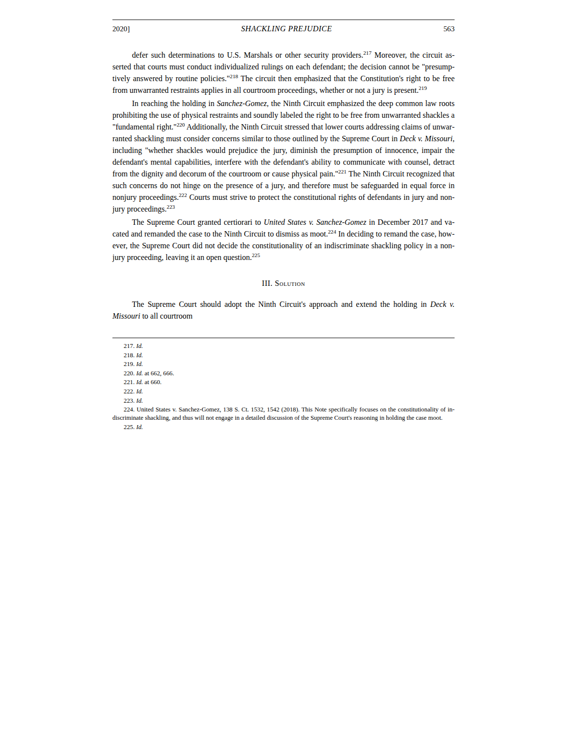2020] Shackling Prejudice 563
defer such determinations to U.S. Marshals or other security providers.217 Moreover, the circuit asserted that courts must conduct individualized rulings on each defendant; the decision cannot be "presumptively answered by routine policies."218 The circuit then emphasized that the Constitution's right to be free from unwarranted restraints applies in all courtroom proceedings, whether or not a jury is present.219
In reaching the holding in Sanchez-Gomez, the Ninth Circuit emphasized the deep common law roots prohibiting the use of physical restraints and soundly labeled the right to be free from unwarranted shackles a "fundamental right."220 Additionally, the Ninth Circuit stressed that lower courts addressing claims of unwarranted shackling must consider concerns similar to those outlined by the Supreme Court in Deck v. Missouri, including "whether shackles would prejudice the jury, diminish the presumption of innocence, impair the defendant's mental capabilities, interfere with the defendant's ability to communicate with counsel, detract from the dignity and decorum of the courtroom or cause physical pain."221 The Ninth Circuit recognized that such concerns do not hinge on the presence of a jury, and therefore must be safeguarded in equal force in nonjury proceedings.222 Courts must strive to protect the constitutional rights of defendants in jury and nonjury proceedings.223
The Supreme Court granted certiorari to United States v. Sanchez-Gomez in December 2017 and vacated and remanded the case to the Ninth Circuit to dismiss as moot.224 In deciding to remand the case, however, the Supreme Court did not decide the constitutionality of an indiscriminate shackling policy in a nonjury proceeding, leaving it an open question.225
III. Solution
The Supreme Court should adopt the Ninth Circuit's approach and extend the holding in Deck v. Missouri to all courtroom
217. Id.
218. Id.
219. Id.
220. Id. at 662, 666.
221. Id. at 660.
222. Id.
223. Id.
224. United States v. Sanchez-Gomez, 138 S. Ct. 1532, 1542 (2018). This Note specifically focuses on the constitutionality of indiscriminate shackling, and thus will not engage in a detailed discussion of the Supreme Court's reasoning in holding the case moot.
225. Id.